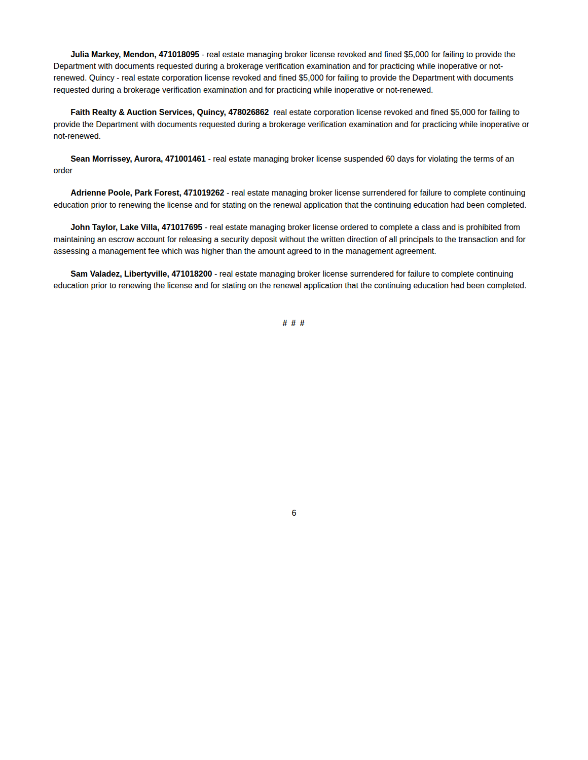Julia Markey, Mendon, 471018095 - real estate managing broker license revoked and fined $5,000 for failing to provide the Department with documents requested during a brokerage verification examination and for practicing while inoperative or not-renewed. Quincy - real estate corporation license revoked and fined $5,000 for failing to provide the Department with documents requested during a brokerage verification examination and for practicing while inoperative or not-renewed.
Faith Realty & Auction Services, Quincy, 478026862 real estate corporation license revoked and fined $5,000 for failing to provide the Department with documents requested during a brokerage verification examination and for practicing while inoperative or not-renewed.
Sean Morrissey, Aurora, 471001461 - real estate managing broker license suspended 60 days for violating the terms of an order
Adrienne Poole, Park Forest, 471019262 - real estate managing broker license surrendered for failure to complete continuing education prior to renewing the license and for stating on the renewal application that the continuing education had been completed.
John Taylor, Lake Villa, 471017695 - real estate managing broker license ordered to complete a class and is prohibited from maintaining an escrow account for releasing a security deposit without the written direction of all principals to the transaction and for assessing a management fee which was higher than the amount agreed to in the management agreement.
Sam Valadez, Libertyville, 471018200 - real estate managing broker license surrendered for failure to complete continuing education prior to renewing the license and for stating on the renewal application that the continuing education had been completed.
# # #
6